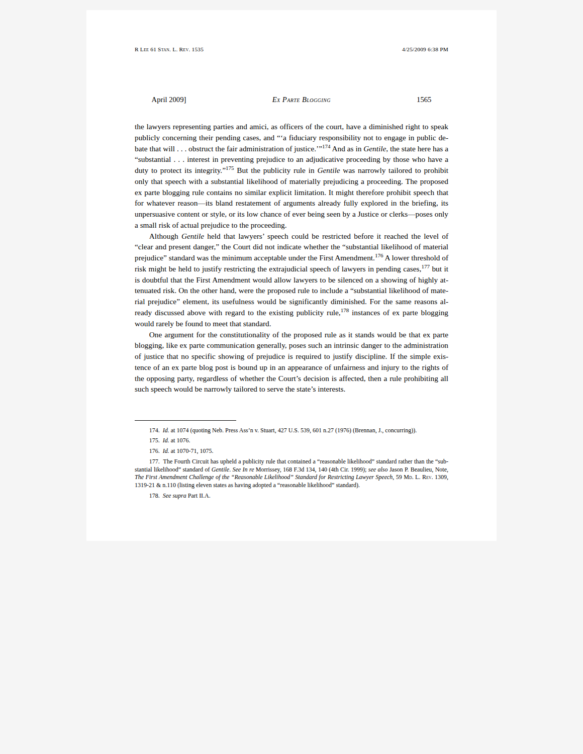R Lee 61 Stan. L. Rev. 1535 4/25/2009 6:38 PM
April 2009] Ex Parte Blogging 1565
the lawyers representing parties and amici, as officers of the court, have a diminished right to speak publicly concerning their pending cases, and “‘a fiduciary responsibility not to engage in public debate that will . . . obstruct the fair administration of justice.’”174 And as in Gentile, the state here has a “substantial . . . interest in preventing prejudice to an adjudicative proceeding by those who have a duty to protect its integrity.”175 But the publicity rule in Gentile was narrowly tailored to prohibit only that speech with a substantial likelihood of materially prejudicing a proceeding. The proposed ex parte blogging rule contains no similar explicit limitation. It might therefore prohibit speech that for whatever reason—its bland restatement of arguments already fully explored in the briefing, its unpersuasive content or style, or its low chance of ever being seen by a Justice or clerks—poses only a small risk of actual prejudice to the proceeding.
Although Gentile held that lawyers’ speech could be restricted before it reached the level of “clear and present danger,” the Court did not indicate whether the “substantial likelihood of material prejudice” standard was the minimum acceptable under the First Amendment.176 A lower threshold of risk might be held to justify restricting the extrajudicial speech of lawyers in pending cases,177 but it is doubtful that the First Amendment would allow lawyers to be silenced on a showing of highly attenuated risk. On the other hand, were the proposed rule to include a “substantial likelihood of material prejudice” element, its usefulness would be significantly diminished. For the same reasons already discussed above with regard to the existing publicity rule,178 instances of ex parte blogging would rarely be found to meet that standard.
One argument for the constitutionality of the proposed rule as it stands would be that ex parte blogging, like ex parte communication generally, poses such an intrinsic danger to the administration of justice that no specific showing of prejudice is required to justify discipline. If the simple existence of an ex parte blog post is bound up in an appearance of unfairness and injury to the rights of the opposing party, regardless of whether the Court’s decision is affected, then a rule prohibiting all such speech would be narrowly tailored to serve the state’s interests.
174. Id. at 1074 (quoting Neb. Press Ass’n v. Stuart, 427 U.S. 539, 601 n.27 (1976) (Brennan, J., concurring)).
175. Id. at 1076.
176. Id. at 1070-71, 1075.
177. The Fourth Circuit has upheld a publicity rule that contained a “reasonable likelihood” standard rather than the “substantial likelihood” standard of Gentile. See In re Morrissey, 168 F.3d 134, 140 (4th Cir. 1999); see also Jason P. Beaulieu, Note, The First Amendment Challenge of the “Reasonable Likelihood” Standard for Restricting Lawyer Speech, 59 Md. L. Rev. 1309, 1319-21 & n.110 (listing eleven states as having adopted a “reasonable likelihood” standard).
178. See supra Part II.A.